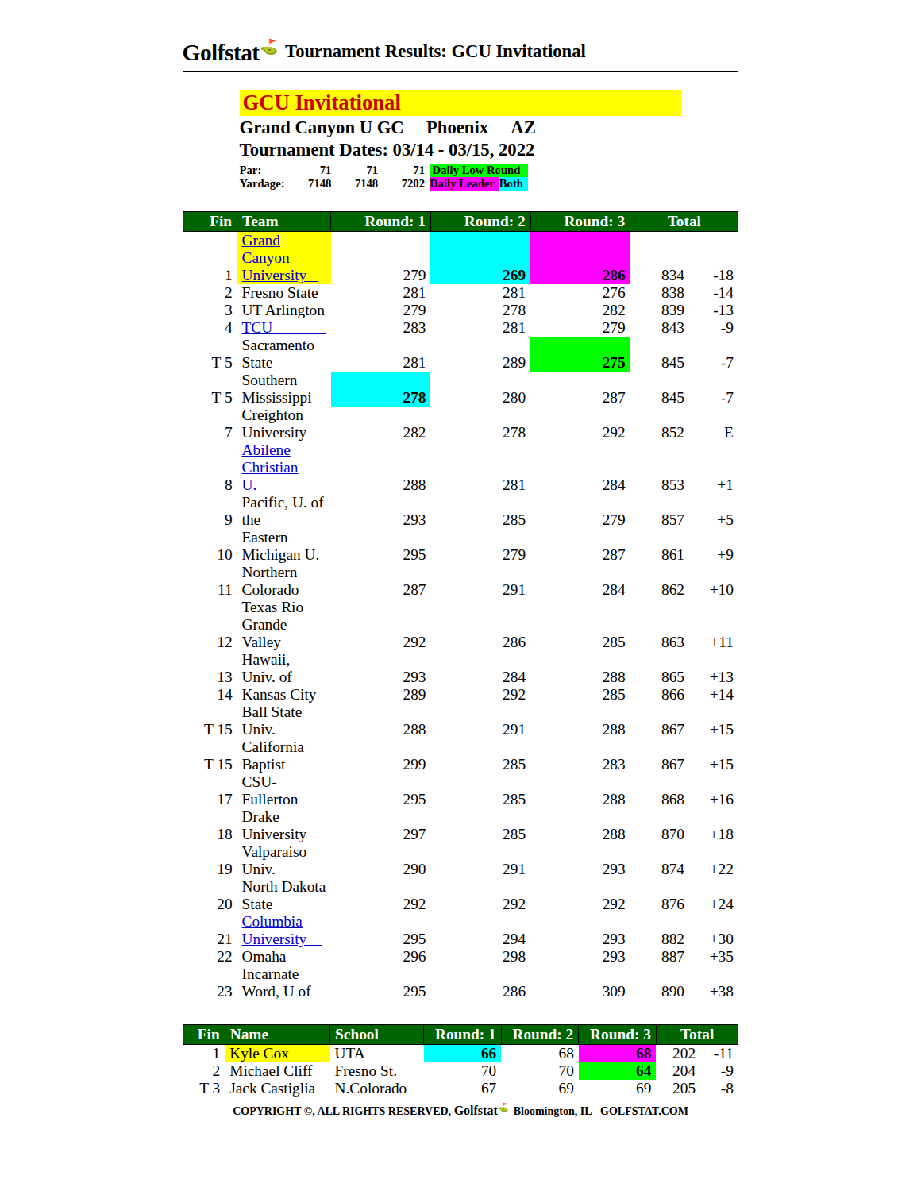Golfstat⛳ Tournament Results: GCU Invitational
GCU Invitational
Grand Canyon U GC Phoenix AZ
Tournament Dates: 03/14 - 03/15, 2022
| Par: | 71 | 71 | 71 | Daily Low Round |
| Yardage: | 7148 | 7148 | 7202 | Daily Leader | Both |
| Fin | Team | Round: 1 | Round: 2 | Round: 3 | Total |
| --- | --- | --- | --- | --- | --- |
| 1 | Grand Canyon University | 279 | 269 | 286 | 834 | -18 |
| 2 | Fresno State | 281 | 281 | 276 | 838 | -14 |
| 3 | UT Arlington | 279 | 278 | 282 | 839 | -13 |
| 4 | TCU | 283 | 281 | 279 | 843 | -9 |
| T 5 | Sacramento State | 281 | 289 | 275 | 845 | -7 |
| T 5 | Southern Mississippi | 278 | 280 | 287 | 845 | -7 |
| 7 | Creighton University | 282 | 278 | 292 | 852 | E |
| 8 | Abilene Christian U. | 288 | 281 | 284 | 853 | +1 |
| 9 | Pacific, U. of the | 293 | 285 | 279 | 857 | +5 |
| 10 | Eastern Michigan U. | 295 | 279 | 287 | 861 | +9 |
| 11 | Northern Colorado | 287 | 291 | 284 | 862 | +10 |
| 12 | Texas Rio Grande Valley | 292 | 286 | 285 | 863 | +11 |
| 13 | Hawaii, Univ. of | 293 | 284 | 288 | 865 | +13 |
| 14 | Kansas City | 289 | 292 | 285 | 866 | +14 |
| T 15 | Ball State Univ. | 288 | 291 | 288 | 867 | +15 |
| T 15 | California Baptist | 299 | 285 | 283 | 867 | +15 |
| 17 | CSU-Fullerton | 295 | 285 | 288 | 868 | +16 |
| 18 | Drake University | 297 | 285 | 288 | 870 | +18 |
| 19 | Valparaiso Univ. | 290 | 291 | 293 | 874 | +22 |
| 20 | North Dakota State | 292 | 292 | 292 | 876 | +24 |
| 21 | Columbia University | 295 | 294 | 293 | 882 | +30 |
| 22 | Omaha | 296 | 298 | 293 | 887 | +35 |
| 23 | Incarnate Word, U of | 295 | 286 | 309 | 890 | +38 |
| Fin | Name | School | Round: 1 | Round: 2 | Round: 3 | Total |
| --- | --- | --- | --- | --- | --- | --- |
| 1 | Kyle Cox | UTA | 66 | 68 | 68 | 202 | -11 |
| 2 | Michael Cliff | Fresno St. | 70 | 70 | 64 | 204 | -9 |
| T 3 | Jack Castiglia | N.Colorado | 67 | 69 | 69 | 205 | -8 |
COPYRIGHT ©, ALL RIGHTS RESERVED, Golfstat⛳ Bloomington, IL GOLFSTAT.COM